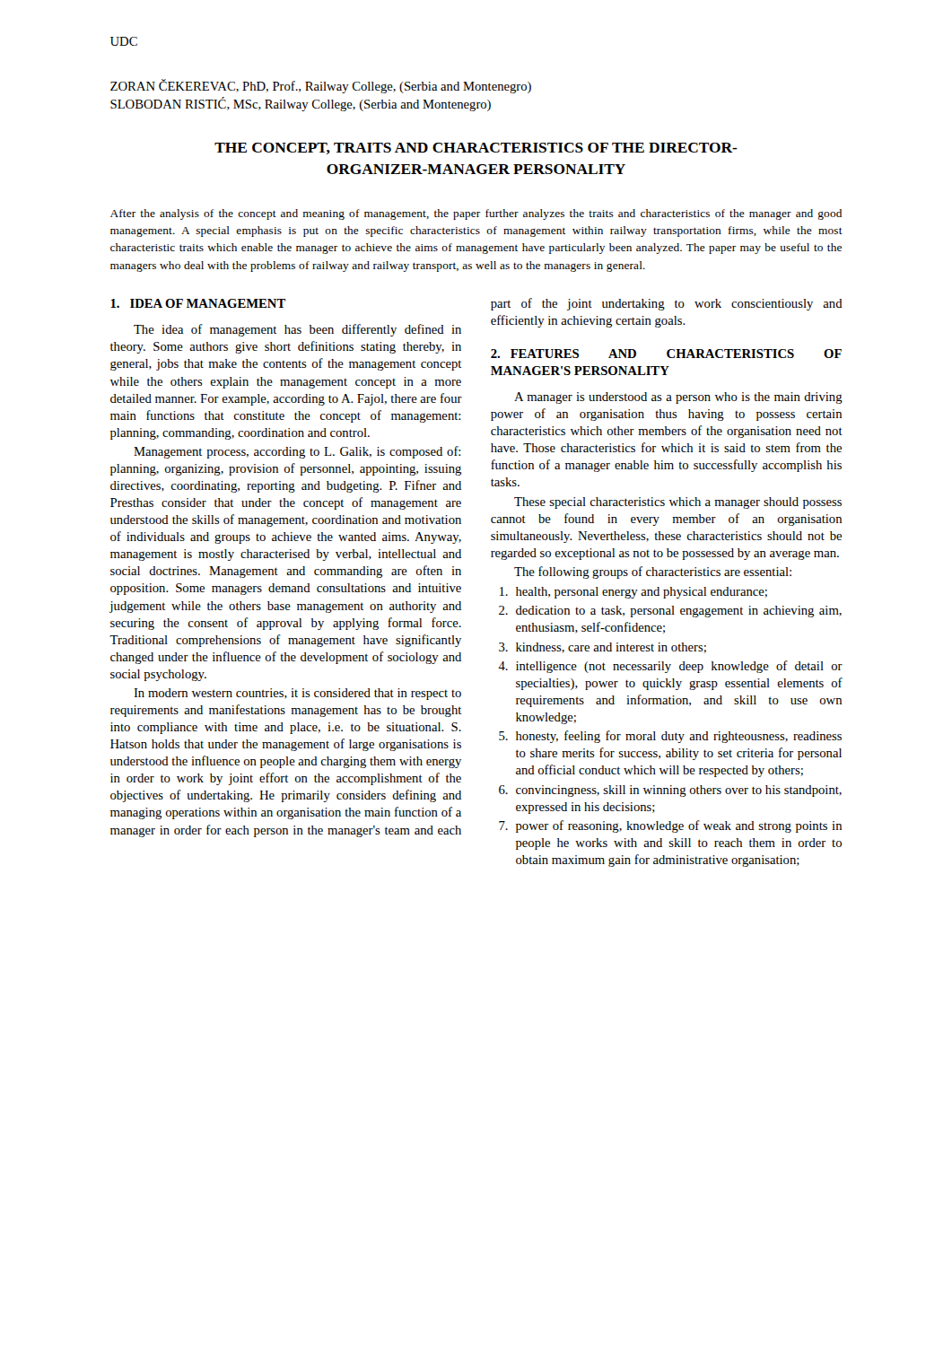UDC
ZORAN ČEKEREVAC, PhD, Prof., Railway College, (Serbia and Montenegro)
SLOBODAN RISTIĆ, MSc, Railway College, (Serbia and Montenegro)
The Concept, Traits and Characteristics of the Director-Organizer-Manager Personality
After the analysis of the concept and meaning of management, the paper further analyzes the traits and characteristics of the manager and good management. A special emphasis is put on the specific characteristics of management within railway transportation firms, while the most characteristic traits which enable the manager to achieve the aims of management have particularly been analyzed. The paper may be useful to the managers who deal with the problems of railway and railway transport, as well as to the managers in general.
1. Idea of Management
The idea of management has been differently defined in theory. Some authors give short definitions stating thereby, in general, jobs that make the contents of the management concept while the others explain the management concept in a more detailed manner. For example, according to A. Fajol, there are four main functions that constitute the concept of management: planning, commanding, coordination and control.
Management process, according to L. Galik, is composed of: planning, organizing, provision of personnel, appointing, issuing directives, coordinating, reporting and budgeting. P. Fifner and Presthas consider that under the concept of management are understood the skills of management, coordination and motivation of individuals and groups to achieve the wanted aims. Anyway, management is mostly characterised by verbal, intellectual and social doctrines. Management and commanding are often in opposition. Some managers demand consultations and intuitive judgement while the others base management on authority and securing the consent of approval by applying formal force. Traditional comprehensions of management have significantly changed under the influence of the development of sociology and social psychology.
In modern western countries, it is considered that in respect to requirements and manifestations management has to be brought into compliance with time and place, i.e. to be situational. S. Hatson holds that under the management of large organisations is understood the influence on people and charging them with energy in order to work by joint effort on the accomplishment of the objectives of undertaking. He primarily considers defining and managing operations within an organisation the main function of a manager in order for each person in the manager's team and each part of the joint undertaking to work conscientiously and efficiently in achieving certain goals.
2. Features and Characteristics of Manager's Personality
A manager is understood as a person who is the main driving power of an organisation thus having to possess certain characteristics which other members of the organisation need not have. Those characteristics for which it is said to stem from the function of a manager enable him to successfully accomplish his tasks.
These special characteristics which a manager should possess cannot be found in every member of an organisation simultaneously. Nevertheless, these characteristics should not be regarded so exceptional as not to be possessed by an average man.
The following groups of characteristics are essential:
health, personal energy and physical endurance;
dedication to a task, personal engagement in achieving aim, enthusiasm, self-confidence;
kindness, care and interest in others;
intelligence (not necessarily deep knowledge of detail or specialties), power to quickly grasp essential elements of requirements and information, and skill to use own knowledge;
honesty, feeling for moral duty and righteousness, readiness to share merits for success, ability to set criteria for personal and official conduct which will be respected by others;
convincingness, skill in winning others over to his standpoint, expressed in his decisions;
power of reasoning, knowledge of weak and strong points in people he works with and skill to reach them in order to obtain maximum gain for administrative organisation;